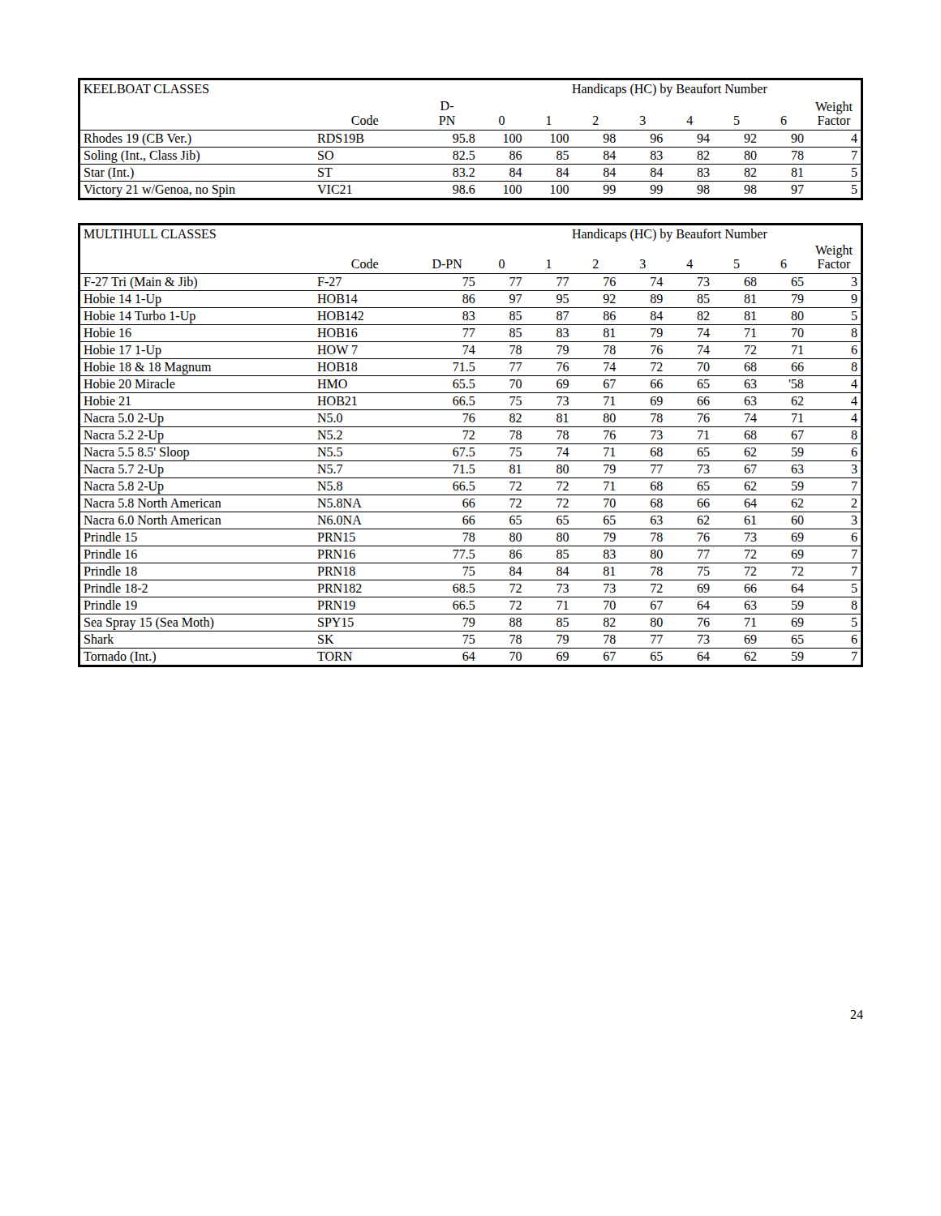| KEELBOAT CLASSES | | | Handicaps (HC) by Beaufort Number |
| --- | --- | --- | --- |
| | Code | D- PN | 0 | 1 | 2 | 3 | 4 | 5 | 6 | Weight Factor |
| Rhodes 19 (CB Ver.) | RDS19B | 95.8 | 100 | 100 | 98 | 96 | 94 | 92 | 90 | 4 |
| Soling (Int., Class Jib) | SO | 82.5 | 86 | 85 | 84 | 83 | 82 | 80 | 78 | 7 |
| Star (Int.) | ST | 83.2 | 84 | 84 | 84 | 84 | 83 | 82 | 81 | 5 |
| Victory 21 w/Genoa, no Spin | VIC21 | 98.6 | 100 | 100 | 99 | 99 | 98 | 98 | 97 | 5 |
| MULTIHULL CLASSES | | | Handicaps (HC) by Beaufort Number |
| --- | --- | --- | --- |
| | Code | D-PN | 0 | 1 | 2 | 3 | 4 | 5 | 6 | Weight Factor |
| F-27 Tri (Main & Jib) | F-27 | 75 | 77 | 77 | 76 | 74 | 73 | 68 | 65 | 3 |
| Hobie 14 1-Up | HOB14 | 86 | 97 | 95 | 92 | 89 | 85 | 81 | 79 | 9 |
| Hobie 14 Turbo 1-Up | HOB142 | 83 | 85 | 87 | 86 | 84 | 82 | 81 | 80 | 5 |
| Hobie 16 | HOB16 | 77 | 85 | 83 | 81 | 79 | 74 | 71 | 70 | 8 |
| Hobie 17 1-Up | HOW 7 | 74 | 78 | 79 | 78 | 76 | 74 | 72 | 71 | 6 |
| Hobie 18 & 18 Magnum | HOB18 | 71.5 | 77 | 76 | 74 | 72 | 70 | 68 | 66 | 8 |
| Hobie 20 Miracle | HMO | 65.5 | 70 | 69 | 67 | 66 | 65 | 63 | '58 | 4 |
| Hobie 21 | HOB21 | 66.5 | 75 | 73 | 71 | 69 | 66 | 63 | 62 | 4 |
| Nacra 5.0 2-Up | N5.0 | 76 | 82 | 81 | 80 | 78 | 76 | 74 | 71 | 4 |
| Nacra 5.2 2-Up | N5.2 | 72 | 78 | 78 | 76 | 73 | 71 | 68 | 67 | 8 |
| Nacra 5.5 8.5' Sloop | N5.5 | 67.5 | 75 | 74 | 71 | 68 | 65 | 62 | 59 | 6 |
| Nacra 5.7 2-Up | N5.7 | 71.5 | 81 | 80 | 79 | 77 | 73 | 67 | 63 | 3 |
| Nacra 5.8 2-Up | N5.8 | 66.5 | 72 | 72 | 71 | 68 | 65 | 62 | 59 | 7 |
| Nacra 5.8 North American | N5.8NA | 66 | 72 | 72 | 70 | 68 | 66 | 64 | 62 | 2 |
| Nacra 6.0 North American | N6.0NA | 66 | 65 | 65 | 65 | 63 | 62 | 61 | 60 | 3 |
| Prindle 15 | PRN15 | 78 | 80 | 80 | 79 | 78 | 76 | 73 | 69 | 6 |
| Prindle 16 | PRN16 | 77.5 | 86 | 85 | 83 | 80 | 77 | 72 | 69 | 7 |
| Prindle 18 | PRN18 | 75 | 84 | 84 | 81 | 78 | 75 | 72 | 72 | 7 |
| Prindle 18-2 | PRN182 | 68.5 | 72 | 73 | 73 | 72 | 69 | 66 | 64 | 5 |
| Prindle 19 | PRN19 | 66.5 | 72 | 71 | 70 | 67 | 64 | 63 | 59 | 8 |
| Sea Spray 15 (Sea Moth) | SPY15 | 79 | 88 | 85 | 82 | 80 | 76 | 71 | 69 | 5 |
| Shark | SK | 75 | 78 | 79 | 78 | 77 | 73 | 69 | 65 | 6 |
| Tornado (Int.) | TORN | 64 | 70 | 69 | 67 | 65 | 64 | 62 | 59 | 7 |
24